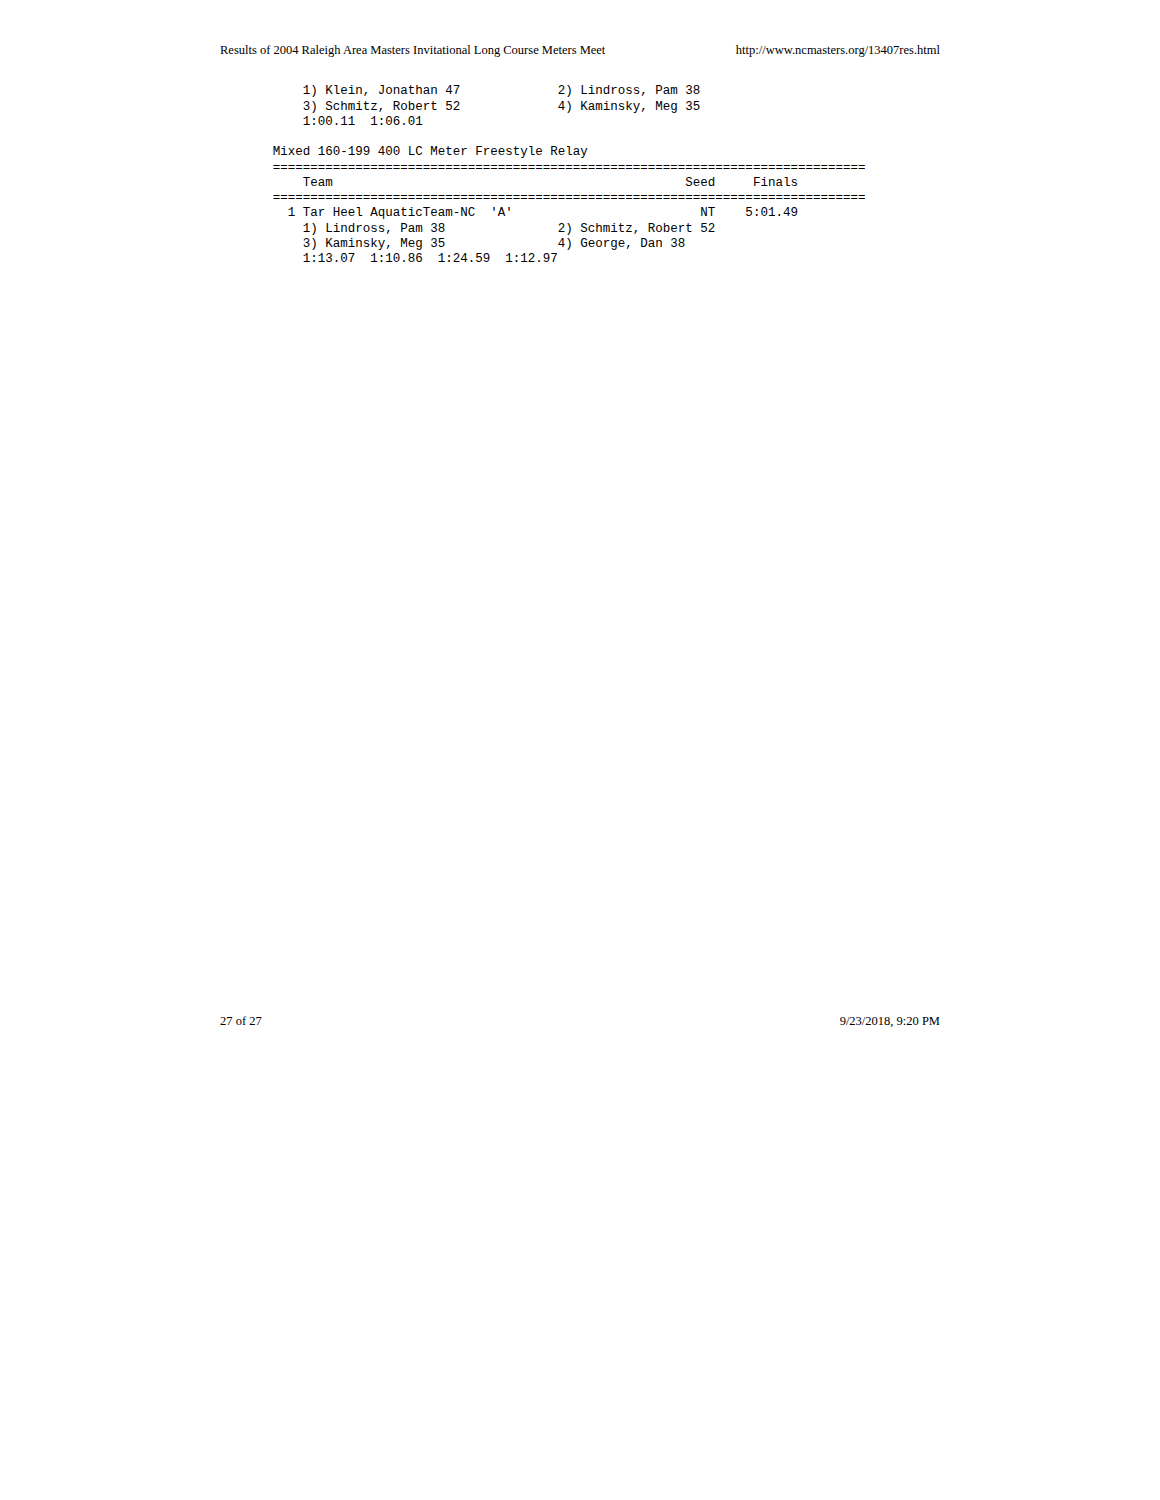Results of 2004 Raleigh Area Masters Invitational Long Course Meters Meet
http://www.ncmasters.org/13407res.html
    1) Klein, Jonathan 47             2) Lindross, Pam 38
    3) Schmitz, Robert 52             4) Kaminsky, Meg 35
    1:00.11  1:06.01

Mixed 160-199 400 LC Meter Freestyle Relay
===============================================================================
    Team                                               Seed     Finals
===============================================================================
  1 Tar Heel AquaticTeam-NC  'A'                         NT    5:01.49
    1) Lindross, Pam 38               2) Schmitz, Robert 52
    3) Kaminsky, Meg 35               4) George, Dan 38
    1:13.07  1:10.86  1:24.59  1:12.97
27 of 27
9/23/2018, 9:20 PM